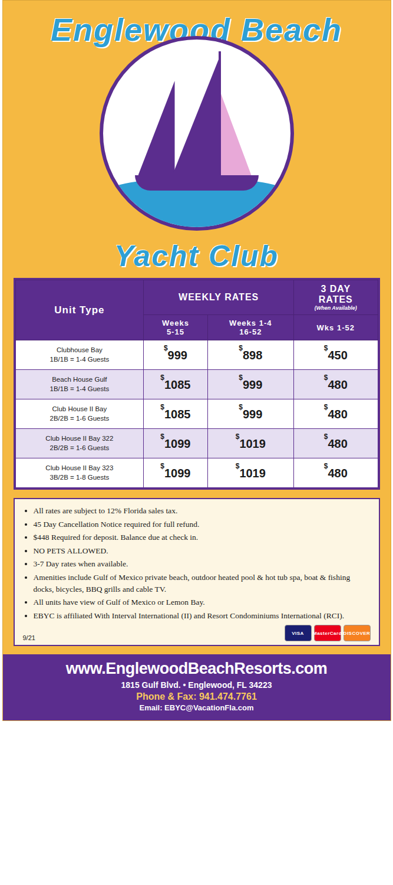Englewood Beach
Yacht Club
| Unit Type | WEEKLY RATES | 3 DAY RATES (When Available) |
| --- | --- | --- |
| Weeks 5-15 | Weeks 1-4 16-52 | Wks 1-52 |
| Clubhouse Bay 1B/1B = 1-4 Guests | $ 999 | $ 898 | $ 450 |
| Beach House Gulf 1B/1B = 1-4 Guests | $ 1085 | $ 999 | $ 480 |
| Club House II Bay 2B/2B = 1-6 Guests | $ 1085 | $ 999 | $ 480 |
| Club House II Bay 322 2B/2B = 1-6 Guests | $ 1099 | $ 1019 | $ 480 |
| Club House II Bay 323 3B/2B = 1-8 Guests | $ 1099 | $ 1019 | $ 480 |
All rates are subject to 12% Florida sales tax.
45 Day Cancellation Notice required for full refund.
$448 Required for deposit. Balance due at check in.
NO PETS ALLOWED.
3-7 Day rates when available.
Amenities include Gulf of Mexico private beach, outdoor heated pool & hot tub spa, boat & fishing docks, bicycles, BBQ grills and cable TV.
All units have view of Gulf of Mexico or Lemon Bay.
EBYC is affiliated With Interval International (II) and Resort Condominiums International (RCI).
9/21
VISA MasterCard DISCOVER
www.EnglewoodBeachResorts.com
1815 Gulf Blvd. • Englewood, FL 34223
Phone & Fax: 941.474.7761
Email: EBYC@VacationFla.com